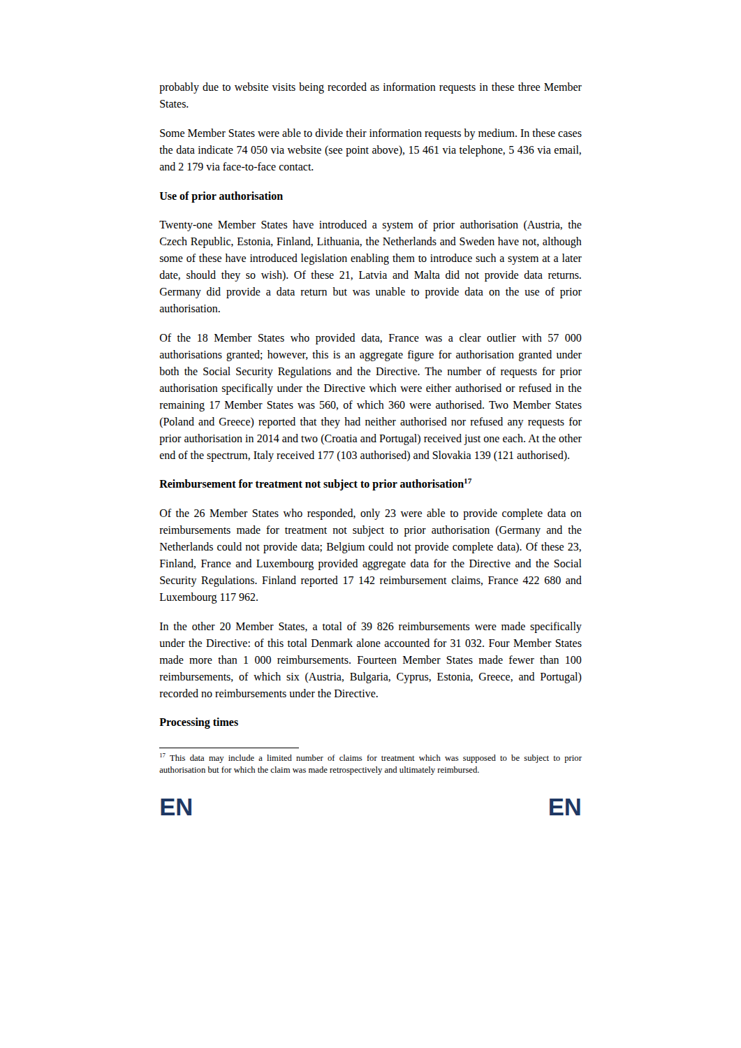probably due to website visits being recorded as information requests in these three Member States.
Some Member States were able to divide their information requests by medium. In these cases the data indicate 74 050 via website (see point above), 15 461 via telephone, 5 436 via email, and 2 179 via face-to-face contact.
Use of prior authorisation
Twenty-one Member States have introduced a system of prior authorisation (Austria, the Czech Republic, Estonia, Finland, Lithuania, the Netherlands and Sweden have not, although some of these have introduced legislation enabling them to introduce such a system at a later date, should they so wish). Of these 21, Latvia and Malta did not provide data returns. Germany did provide a data return but was unable to provide data on the use of prior authorisation.
Of the 18 Member States who provided data, France was a clear outlier with 57 000 authorisations granted; however, this is an aggregate figure for authorisation granted under both the Social Security Regulations and the Directive. The number of requests for prior authorisation specifically under the Directive which were either authorised or refused in the remaining 17 Member States was 560, of which 360 were authorised. Two Member States (Poland and Greece) reported that they had neither authorised nor refused any requests for prior authorisation in 2014 and two (Croatia and Portugal) received just one each. At the other end of the spectrum, Italy received 177 (103 authorised) and Slovakia 139 (121 authorised).
Reimbursement for treatment not subject to prior authorisation17
Of the 26 Member States who responded, only 23 were able to provide complete data on reimbursements made for treatment not subject to prior authorisation (Germany and the Netherlands could not provide data; Belgium could not provide complete data). Of these 23, Finland, France and Luxembourg provided aggregate data for the Directive and the Social Security Regulations. Finland reported 17 142 reimbursement claims, France 422 680 and Luxembourg 117 962.
In the other 20 Member States, a total of 39 826 reimbursements were made specifically under the Directive: of this total Denmark alone accounted for 31 032. Four Member States made more than 1 000 reimbursements. Fourteen Member States made fewer than 100 reimbursements, of which six (Austria, Bulgaria, Cyprus, Estonia, Greece, and Portugal) recorded no reimbursements under the Directive.
Processing times
17 This data may include a limited number of claims for treatment which was supposed to be subject to prior authorisation but for which the claim was made retrospectively and ultimately reimbursed.
EN EN